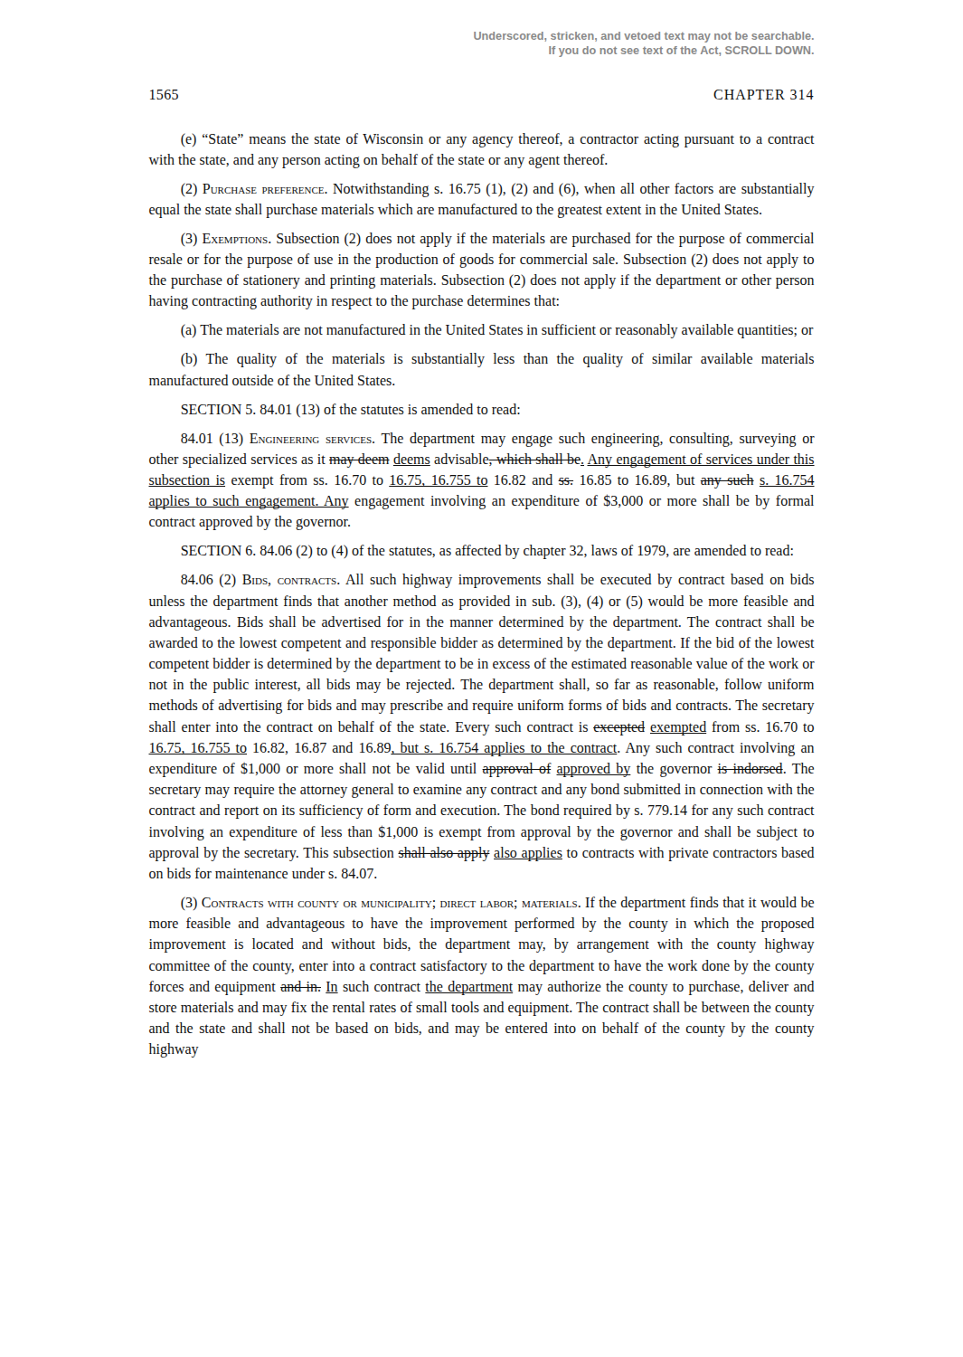Underscored, stricken, and vetoed text may not be searchable.
If you do not see text of the Act, SCROLL DOWN.
1565 CHAPTER 314
(e) “State” means the state of Wisconsin or any agency thereof, a contractor acting pursuant to a contract with the state, and any person acting on behalf of the state or any agent thereof.
(2) Purchase preference. Notwithstanding s. 16.75 (1), (2) and (6), when all other factors are substantially equal the state shall purchase materials which are manufactured to the greatest extent in the United States.
(3) Exemptions. Subsection (2) does not apply if the materials are purchased for the purpose of commercial resale or for the purpose of use in the production of goods for commercial sale. Subsection (2) does not apply to the purchase of stationery and printing materials. Subsection (2) does not apply if the department or other person having contracting authority in respect to the purchase determines that:
(a) The materials are not manufactured in the United States in sufficient or reasonably available quantities; or
(b) The quality of the materials is substantially less than the quality of similar available materials manufactured outside of the United States.
SECTION 5. 84.01 (13) of the statutes is amended to read:
84.01 (13) Engineering services. The department may engage such engineering, consulting, surveying or other specialized services as it may deem deems advisable, which shall be. Any engagement of services under this subsection is exempt from ss. 16.70 to 16.75, 16.755 to 16.82 and ss. 16.85 to 16.89, but any such s. 16.754 applies to such engagement. Any engagement involving an expenditure of $3,000 or more shall be by formal contract approved by the governor.
SECTION 6. 84.06 (2) to (4) of the statutes, as affected by chapter 32, laws of 1979, are amended to read:
84.06 (2) Bids, contracts. All such highway improvements shall be executed by contract based on bids unless the department finds that another method as provided in sub. (3), (4) or (5) would be more feasible and advantageous. Bids shall be advertised for in the manner determined by the department. The contract shall be awarded to the lowest competent and responsible bidder as determined by the department. If the bid of the lowest competent bidder is determined by the department to be in excess of the estimated reasonable value of the work or not in the public interest, all bids may be rejected. The department shall, so far as reasonable, follow uniform methods of advertising for bids and may prescribe and require uniform forms of bids and contracts. The secretary shall enter into the contract on behalf of the state. Every such contract is excepted exempted from ss. 16.70 to 16.75, 16.755 to 16.82, 16.87 and 16.89, but s. 16.754 applies to the contract. Any such contract involving an expenditure of $1,000 or more shall not be valid until approval of approved by the governor is indorsed. The secretary may require the attorney general to examine any contract and any bond submitted in connection with the contract and report on its sufficiency of form and execution. The bond required by s. 779.14 for any such contract involving an expenditure of less than $1,000 is exempt from approval by the governor and shall be subject to approval by the secretary. This subsection shall also apply also applies to contracts with private contractors based on bids for maintenance under s. 84.07.
(3) Contracts with county or municipality; direct labor; materials. If the department finds that it would be more feasible and advantageous to have the improvement performed by the county in which the proposed improvement is located and without bids, the department may, by arrangement with the county highway committee of the county, enter into a contract satisfactory to the department to have the work done by the county forces and equipment and in. In such contract the department may authorize the county to purchase, deliver and store materials and may fix the rental rates of small tools and equipment. The contract shall be between the county and the state and shall not be based on bids, and may be entered into on behalf of the county by the county highway